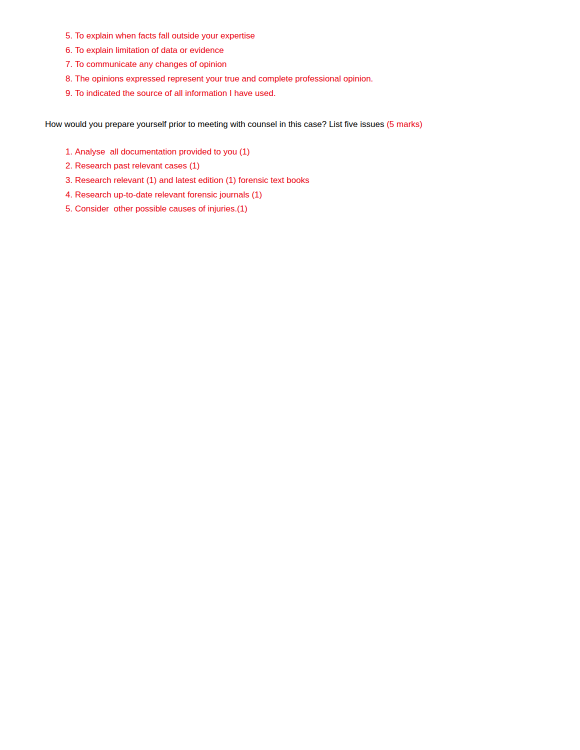To explain when facts fall outside your expertise
To explain limitation of data or evidence
To communicate any changes of opinion
The opinions expressed represent your true and complete professional opinion.
To indicated the source of all information I have used.
How would you prepare yourself prior to meeting with counsel in this case? List five issues (5 marks)
Analyse all documentation provided to you (1)
Research past relevant cases (1)
Research relevant (1) and latest edition (1) forensic text books
Research up-to-date relevant forensic journals (1)
Consider other possible causes of injuries.(1)